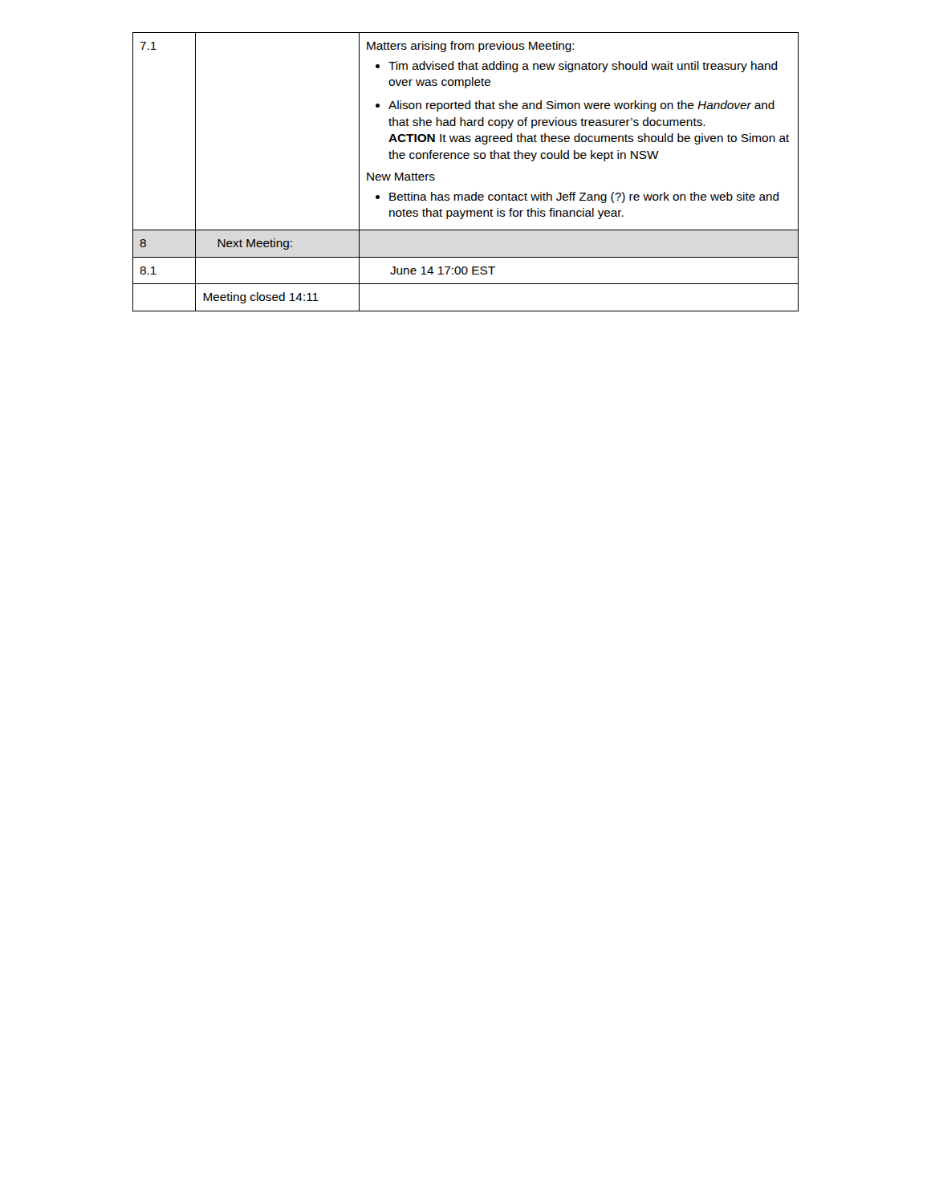| 7.1 | | Matters arising from previous Meeting: Tim advised that adding a new signatory should wait until treasury hand over was complete Alison reported that she and Simon were working on the Handover and that she had hard copy of previous treasurer’s documents. ACTION It was agreed that these documents should be given to Simon at the conference so that they could be kept in NSW New Matters Bettina has made contact with Jeff Zang (?) re work on the web site and notes that payment is for this financial year. |
| 8 | Next Meeting: | |
| 8.1 | | June 14 17:00 EST |
| | Meeting closed 14:11 | |